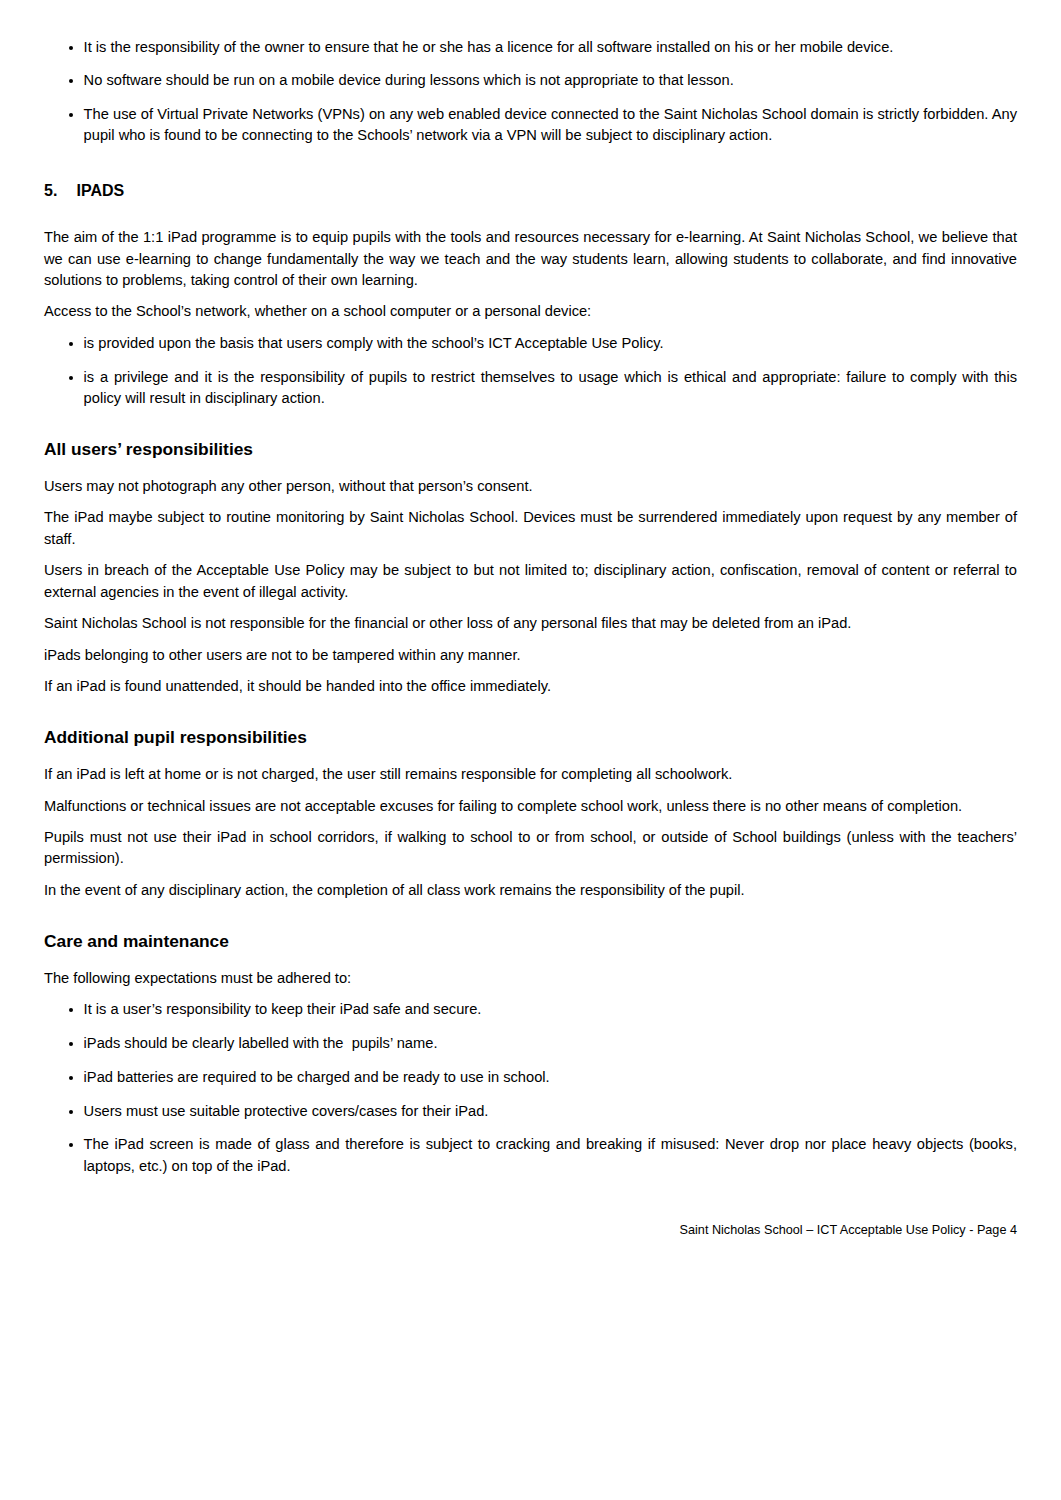It is the responsibility of the owner to ensure that he or she has a licence for all software installed on his or her mobile device.
No software should be run on a mobile device during lessons which is not appropriate to that lesson.
The use of Virtual Private Networks (VPNs) on any web enabled device connected to the Saint Nicholas School domain is strictly forbidden. Any pupil who is found to be connecting to the Schools’ network via a VPN will be subject to disciplinary action.
5. IPADS
The aim of the 1:1 iPad programme is to equip pupils with the tools and resources necessary for e-learning. At Saint Nicholas School, we believe that we can use e-learning to change fundamentally the way we teach and the way students learn, allowing students to collaborate, and find innovative solutions to problems, taking control of their own learning.
Access to the School’s network, whether on a school computer or a personal device:
is provided upon the basis that users comply with the school’s ICT Acceptable Use Policy.
is a privilege and it is the responsibility of pupils to restrict themselves to usage which is ethical and appropriate: failure to comply with this policy will result in disciplinary action.
All users’ responsibilities
Users may not photograph any other person, without that person’s consent.
The iPad maybe subject to routine monitoring by Saint Nicholas School. Devices must be surrendered immediately upon request by any member of staff.
Users in breach of the Acceptable Use Policy may be subject to but not limited to; disciplinary action, confiscation, removal of content or referral to external agencies in the event of illegal activity.
Saint Nicholas School is not responsible for the financial or other loss of any personal files that may be deleted from an iPad.
iPads belonging to other users are not to be tampered within any manner.
If an iPad is found unattended, it should be handed into the office immediately.
Additional pupil responsibilities
If an iPad is left at home or is not charged, the user still remains responsible for completing all schoolwork.
Malfunctions or technical issues are not acceptable excuses for failing to complete school work, unless there is no other means of completion.
Pupils must not use their iPad in school corridors, if walking to school to or from school, or outside of School buildings (unless with the teachers’ permission).
In the event of any disciplinary action, the completion of all class work remains the responsibility of the pupil.
Care and maintenance
The following expectations must be adhered to:
It is a user’s responsibility to keep their iPad safe and secure.
iPads should be clearly labelled with the pupils’ name.
iPad batteries are required to be charged and be ready to use in school.
Users must use suitable protective covers/cases for their iPad.
The iPad screen is made of glass and therefore is subject to cracking and breaking if misused: Never drop nor place heavy objects (books, laptops, etc.) on top of the iPad.
Saint Nicholas School – ICT Acceptable Use Policy - Page 4